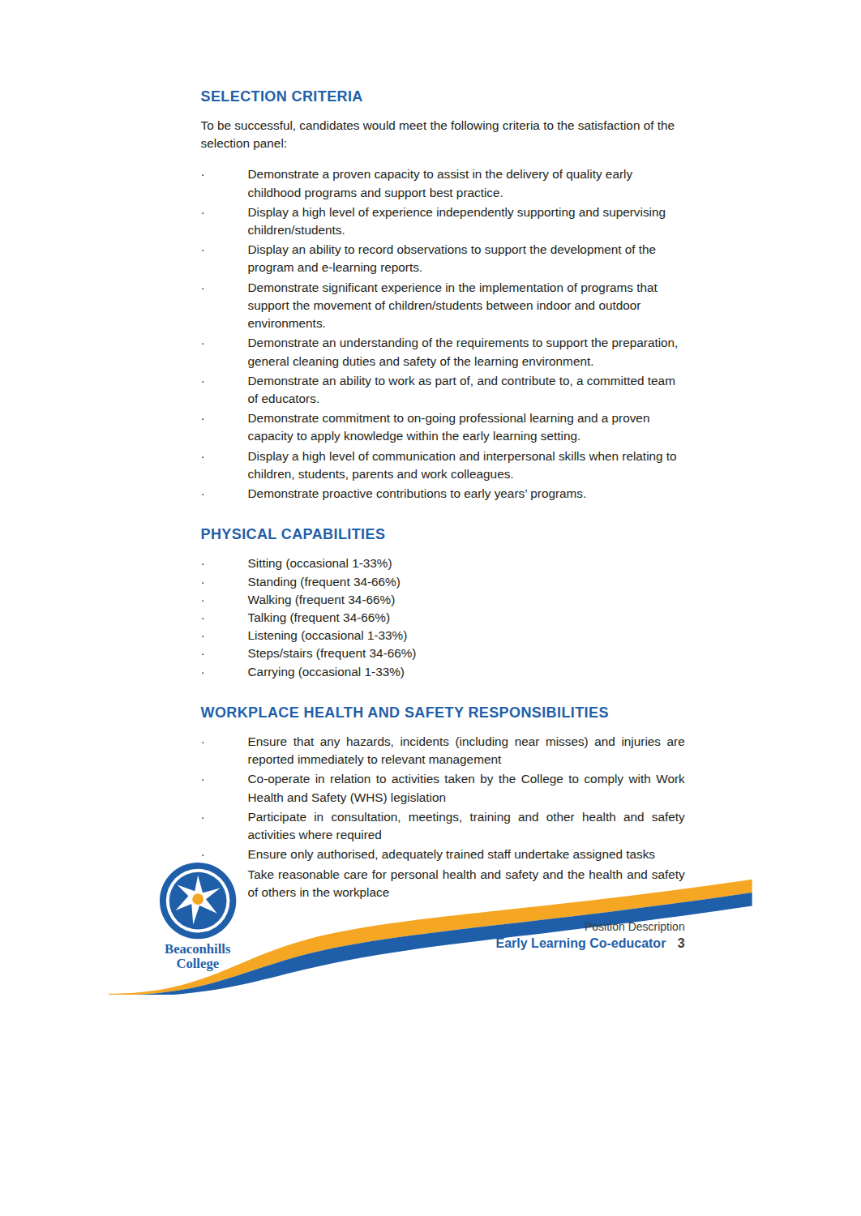SELECTION CRITERIA
To be successful, candidates would meet the following criteria to the satisfaction of the selection panel:
Demonstrate a proven capacity to assist in the delivery of quality early childhood programs and support best practice.
Display a high level of experience independently supporting and supervising children/students.
Display an ability to record observations to support the development of the program and e-learning reports.
Demonstrate significant experience in the implementation of programs that support the movement of children/students between indoor and outdoor environments.
Demonstrate an understanding of the requirements to support the preparation, general cleaning duties and safety of the learning environment.
Demonstrate an ability to work as part of, and contribute to, a committed team of educators.
Demonstrate commitment to on-going professional learning and a proven capacity to apply knowledge within the early learning setting.
Display a high level of communication and interpersonal skills when relating to children, students, parents and work colleagues.
Demonstrate proactive contributions to early years’ programs.
PHYSICAL CAPABILITIES
Sitting (occasional 1-33%)
Standing (frequent 34-66%)
Walking (frequent 34-66%)
Talking (frequent 34-66%)
Listening (occasional 1-33%)
Steps/stairs (frequent 34-66%)
Carrying (occasional 1-33%)
WORKPLACE HEALTH AND SAFETY RESPONSIBILITIES
Ensure that any hazards, incidents (including near misses) and injuries are reported immediately to relevant management
Co-operate in relation to activities taken by the College to comply with Work Health and Safety (WHS) legislation
Participate in consultation, meetings, training and other health and safety activities where required
Ensure only authorised, adequately trained staff undertake assigned tasks
Take reasonable care for personal health and safety and the health and safety of others in the workplace
Beaconhills
College
Position Description
Early Learning Co-educator 3